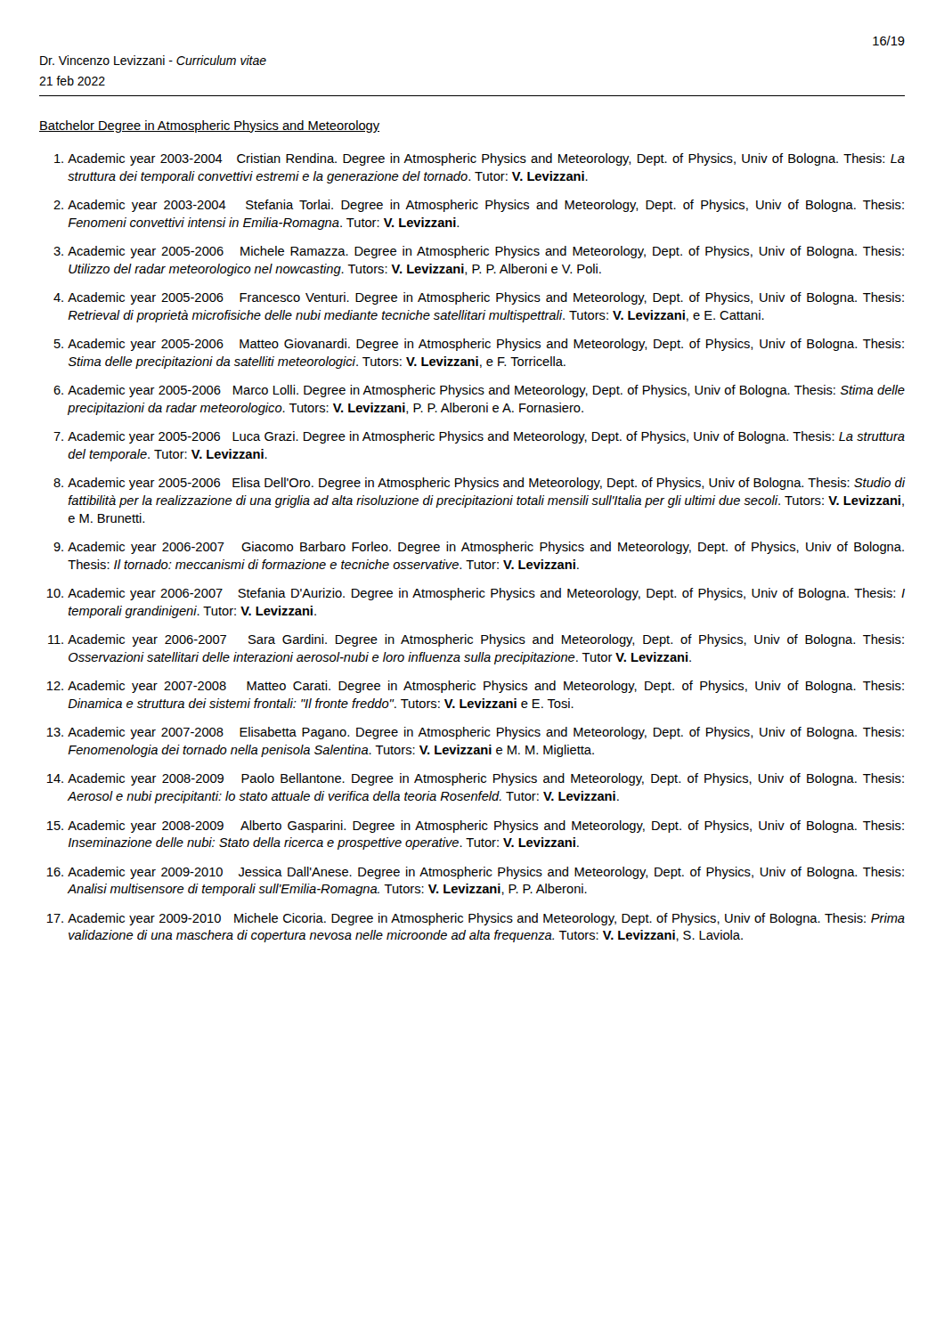16/19
Dr. Vincenzo Levizzani - Curriculum vitae
21 feb 2022
Batchelor Degree in Atmospheric Physics and Meteorology
Academic year 2003-2004 Cristian Rendina. Degree in Atmospheric Physics and Meteorology, Dept. of Physics, Univ of Bologna. Thesis: La struttura dei temporali convettivi estremi e la generazione del tornado. Tutor: V. Levizzani.
Academic year 2003-2004 Stefania Torlai. Degree in Atmospheric Physics and Meteorology, Dept. of Physics, Univ of Bologna. Thesis: Fenomeni convettivi intensi in Emilia-Romagna. Tutor: V. Levizzani.
Academic year 2005-2006 Michele Ramazza. Degree in Atmospheric Physics and Meteorology, Dept. of Physics, Univ of Bologna. Thesis: Utilizzo del radar meteorologico nel nowcasting. Tutors: V. Levizzani, P. P. Alberoni e V. Poli.
Academic year 2005-2006 Francesco Venturi. Degree in Atmospheric Physics and Meteorology, Dept. of Physics, Univ of Bologna. Thesis: Retrieval di proprietà microfisiche delle nubi mediante tecniche satellitari multispettrali. Tutors: V. Levizzani, e E. Cattani.
Academic year 2005-2006 Matteo Giovanardi. Degree in Atmospheric Physics and Meteorology, Dept. of Physics, Univ of Bologna. Thesis: Stima delle precipitazioni da satelliti meteorologici. Tutors: V. Levizzani, e F. Torricella.
Academic year 2005-2006 Marco Lolli. Degree in Atmospheric Physics and Meteorology, Dept. of Physics, Univ of Bologna. Thesis: Stima delle precipitazioni da radar meteorologico. Tutors: V. Levizzani, P. P. Alberoni e A. Fornasiero.
Academic year 2005-2006 Luca Grazi. Degree in Atmospheric Physics and Meteorology, Dept. of Physics, Univ of Bologna. Thesis: La struttura del temporale. Tutor: V. Levizzani.
Academic year 2005-2006 Elisa Dell'Oro. Degree in Atmospheric Physics and Meteorology, Dept. of Physics, Univ of Bologna. Thesis: Studio di fattibilità per la realizzazione di una griglia ad alta risoluzione di precipitazioni totali mensili sull'Italia per gli ultimi due secoli. Tutors: V. Levizzani, e M. Brunetti.
Academic year 2006-2007 Giacomo Barbaro Forleo. Degree in Atmospheric Physics and Meteorology, Dept. of Physics, Univ of Bologna. Thesis: Il tornado: meccanismi di formazione e tecniche osservative. Tutor: V. Levizzani.
Academic year 2006-2007 Stefania D'Aurizio. Degree in Atmospheric Physics and Meteorology, Dept. of Physics, Univ of Bologna. Thesis: I temporali grandinigeni. Tutor: V. Levizzani.
Academic year 2006-2007 Sara Gardini. Degree in Atmospheric Physics and Meteorology, Dept. of Physics, Univ of Bologna. Thesis: Osservazioni satellitari delle interazioni aerosol-nubi e loro influenza sulla precipitazione. Tutor V. Levizzani.
Academic year 2007-2008 Matteo Carati. Degree in Atmospheric Physics and Meteorology, Dept. of Physics, Univ of Bologna. Thesis: Dinamica e struttura dei sistemi frontali: "Il fronte freddo". Tutors: V. Levizzani e E. Tosi.
Academic year 2007-2008 Elisabetta Pagano. Degree in Atmospheric Physics and Meteorology, Dept. of Physics, Univ of Bologna. Thesis: Fenomenologia dei tornado nella penisola Salentina. Tutors: V. Levizzani e M. M. Miglietta.
Academic year 2008-2009 Paolo Bellantone. Degree in Atmospheric Physics and Meteorology, Dept. of Physics, Univ of Bologna. Thesis: Aerosol e nubi precipitanti: lo stato attuale di verifica della teoria Rosenfeld. Tutor: V. Levizzani.
Academic year 2008-2009 Alberto Gasparini. Degree in Atmospheric Physics and Meteorology, Dept. of Physics, Univ of Bologna. Thesis: Inseminazione delle nubi: Stato della ricerca e prospettive operative. Tutor: V. Levizzani.
Academic year 2009-2010 Jessica Dall'Anese. Degree in Atmospheric Physics and Meteorology, Dept. of Physics, Univ of Bologna. Thesis: Analisi multisensore di temporali sull'Emilia-Romagna. Tutors: V. Levizzani, P. P. Alberoni.
Academic year 2009-2010 Michele Cicoria. Degree in Atmospheric Physics and Meteorology, Dept. of Physics, Univ of Bologna. Thesis: Prima validazione di una maschera di copertura nevosa nelle microonde ad alta frequenza. Tutors: V. Levizzani, S. Laviola.